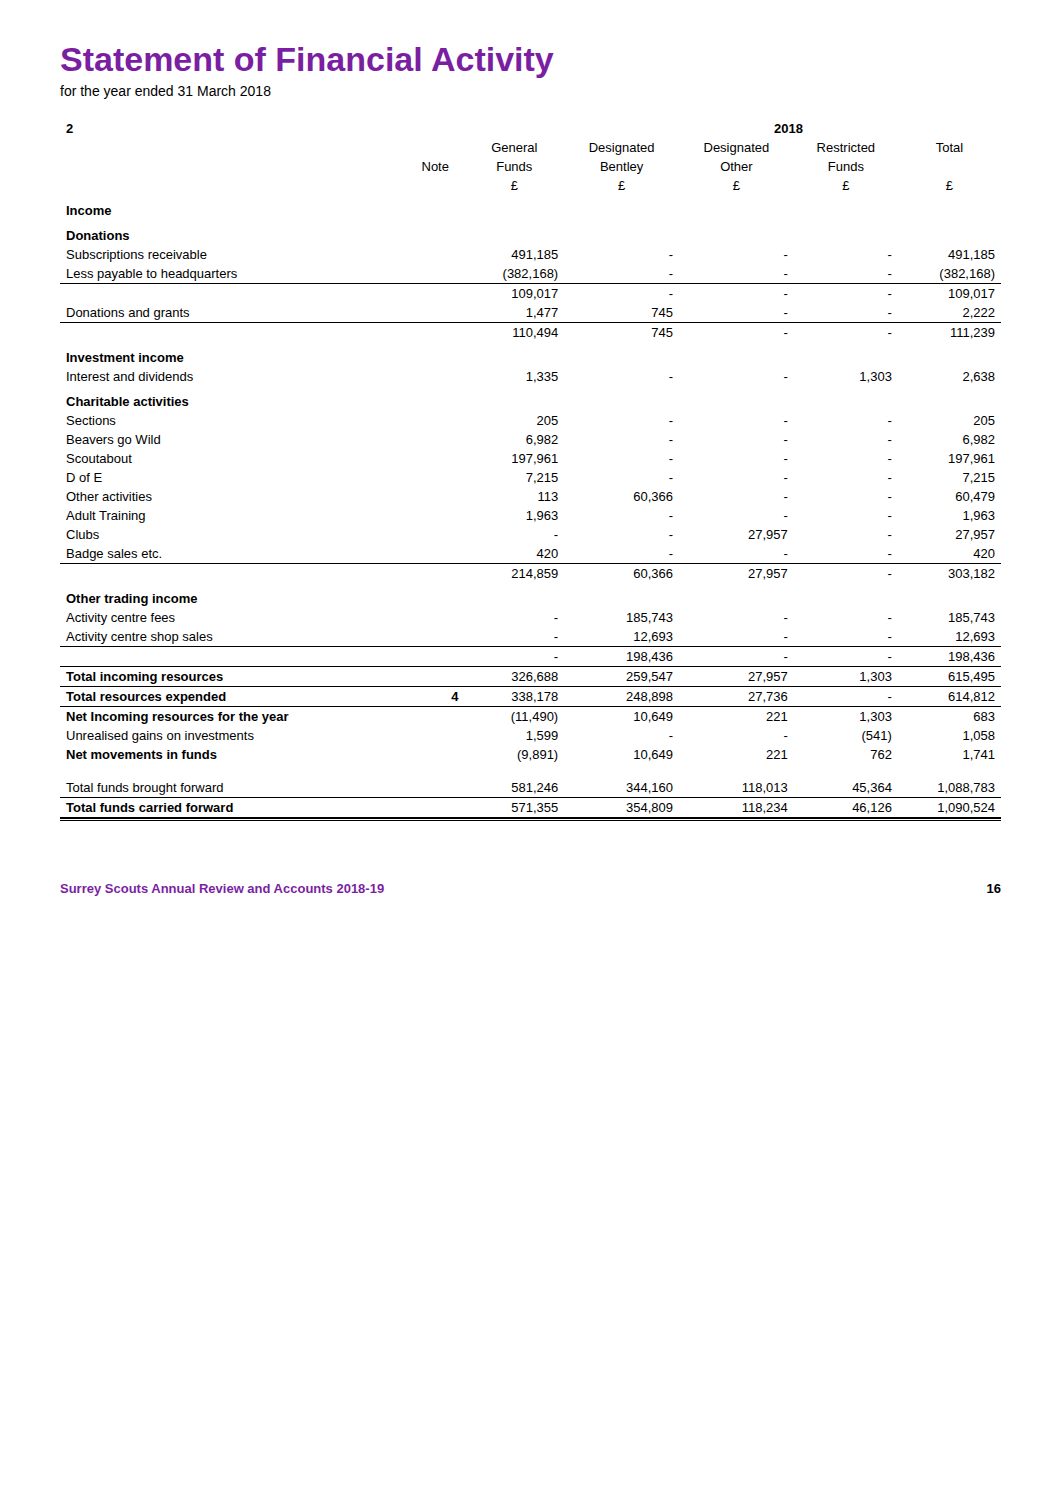Statement of Financial Activity
for the year ended 31 March 2018
| 2 | | | | 2018 | |
| | | General | Designated | Designated | Restricted | Total |
| | Note | Funds | Bentley | Other | Funds | |
| | | £ | £ | £ | £ | £ |
| Income | |
| Donations | |
| Subscriptions receivable | | 491,185 | - | - | - | 491,185 |
| Less payable to headquarters | | (382,168) | - | - | - | (382,168) |
| | | 109,017 | - | - | - | 109,017 |
| Donations and grants | | 1,477 | 745 | - | - | 2,222 |
| | | 110,494 | 745 | - | - | 111,239 |
| Investment income | |
| Interest and dividends | | 1,335 | - | - | 1,303 | 2,638 |
| Charitable activities | |
| Sections | | 205 | - | - | - | 205 |
| Beavers go Wild | | 6,982 | - | - | - | 6,982 |
| Scoutabout | | 197,961 | - | - | - | 197,961 |
| D of E | | 7,215 | - | - | - | 7,215 |
| Other activities | | 113 | 60,366 | - | - | 60,479 |
| Adult Training | | 1,963 | - | - | - | 1,963 |
| Clubs | | - | - | 27,957 | - | 27,957 |
| Badge sales etc. | | 420 | - | - | - | 420 |
| | | 214,859 | 60,366 | 27,957 | - | 303,182 |
| Other trading income | |
| Activity centre fees | | - | 185,743 | - | - | 185,743 |
| Activity centre shop sales | | - | 12,693 | - | - | 12,693 |
| | | - | 198,436 | - | - | 198,436 |
| Total incoming resources | | 326,688 | 259,547 | 27,957 | 1,303 | 615,495 |
| Total resources expended | 4 | 338,178 | 248,898 | 27,736 | - | 614,812 |
| Net Incoming resources for the year | | (11,490) | 10,649 | 221 | 1,303 | 683 |
| Unrealised gains on investments | | 1,599 | - | - | (541) | 1,058 |
| Net movements in funds | | (9,891) | 10,649 | 221 | 762 | 1,741 |
| Total funds brought forward | | 581,246 | 344,160 | 118,013 | 45,364 | 1,088,783 |
| Total funds carried forward | | 571,355 | 354,809 | 118,234 | 46,126 | 1,090,524 |
Surrey Scouts Annual Review and Accounts 2018-19
16